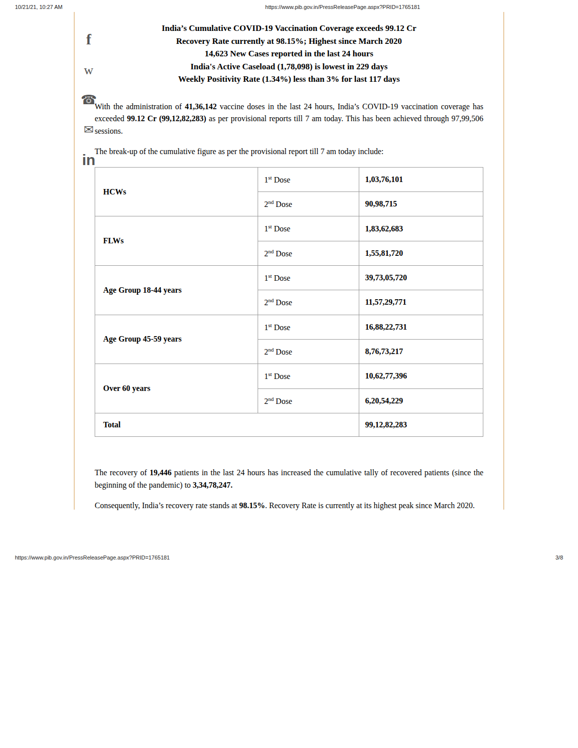10/21/21, 10:27 AM https://www.pib.gov.in/PressReleasePage.aspx?PRID=1765181
f
w
☎
✉
in
India’s Cumulative COVID-19 Vaccination Coverage exceeds 99.12 Cr
Recovery Rate currently at 98.15%; Highest since March 2020
14,623 New Cases reported in the last 24 hours
India's Active Caseload (1,78,098) is lowest in 229 days
Weekly Positivity Rate (1.34%) less than 3% for last 117 days
With the administration of 41,36,142 vaccine doses in the last 24 hours, India’s COVID-19 vaccination coverage has exceeded 99.12 Cr (99,12,82,283) as per provisional reports till 7 am today. This has been achieved through 97,99,506 sessions.
The break-up of the cumulative figure as per the provisional report till 7 am today include:
| HCWs | 1 st Dose | 1,03,76,101 |
| 2 nd Dose | 90,98,715 |
| FLWs | 1 st Dose | 1,83,62,683 |
| 2 nd Dose | 1,55,81,720 |
| Age Group 18-44 years | 1 st Dose | 39,73,05,720 |
| 2 nd Dose | 11,57,29,771 |
| Age Group 45-59 years | 1 st Dose | 16,88,22,731 |
| 2 nd Dose | 8,76,73,217 |
| Over 60 years | 1 st Dose | 10,62,77,396 |
| 2 nd Dose | 6,20,54,229 |
| Total | 99,12,82,283 |
The recovery of 19,446 patients in the last 24 hours has increased the cumulative tally of recovered patients (since the beginning of the pandemic) to 3,34,78,247.
Consequently, India’s recovery rate stands at 98.15%. Recovery Rate is currently at its highest peak since March 2020.
https://www.pib.gov.in/PressReleasePage.aspx?PRID=1765181 3/8